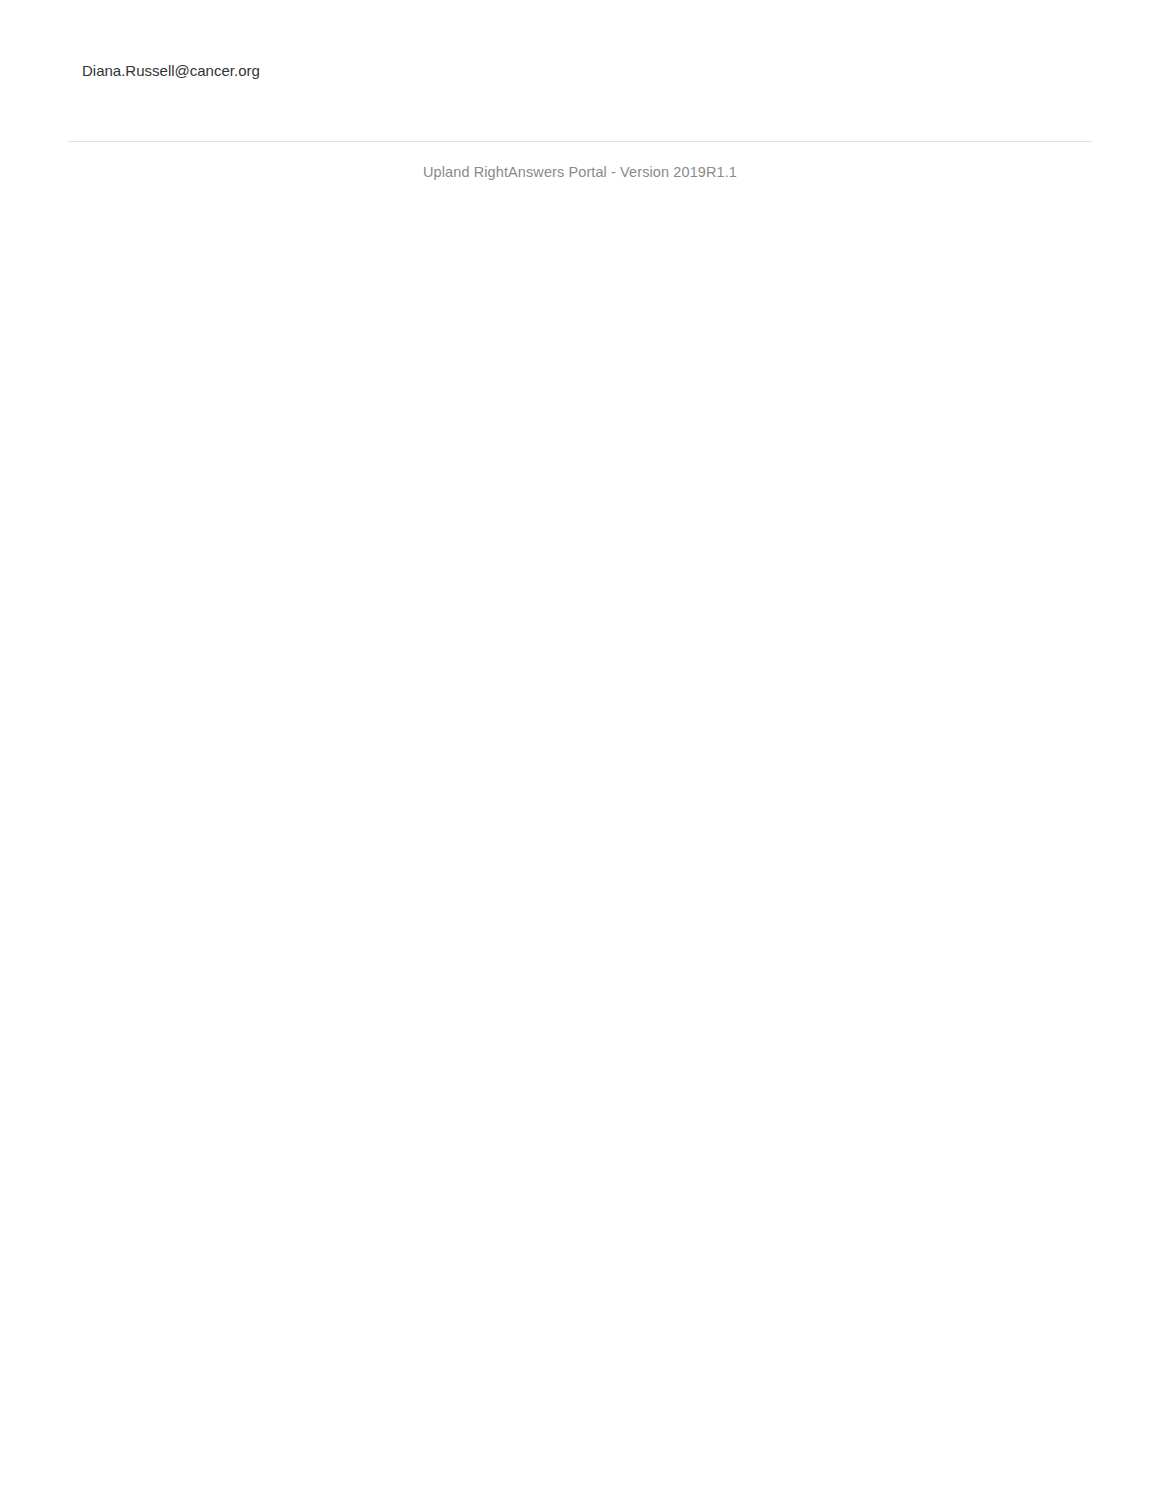Diana.Russell@cancer.org
Upland RightAnswers Portal - Version 2019R1.1